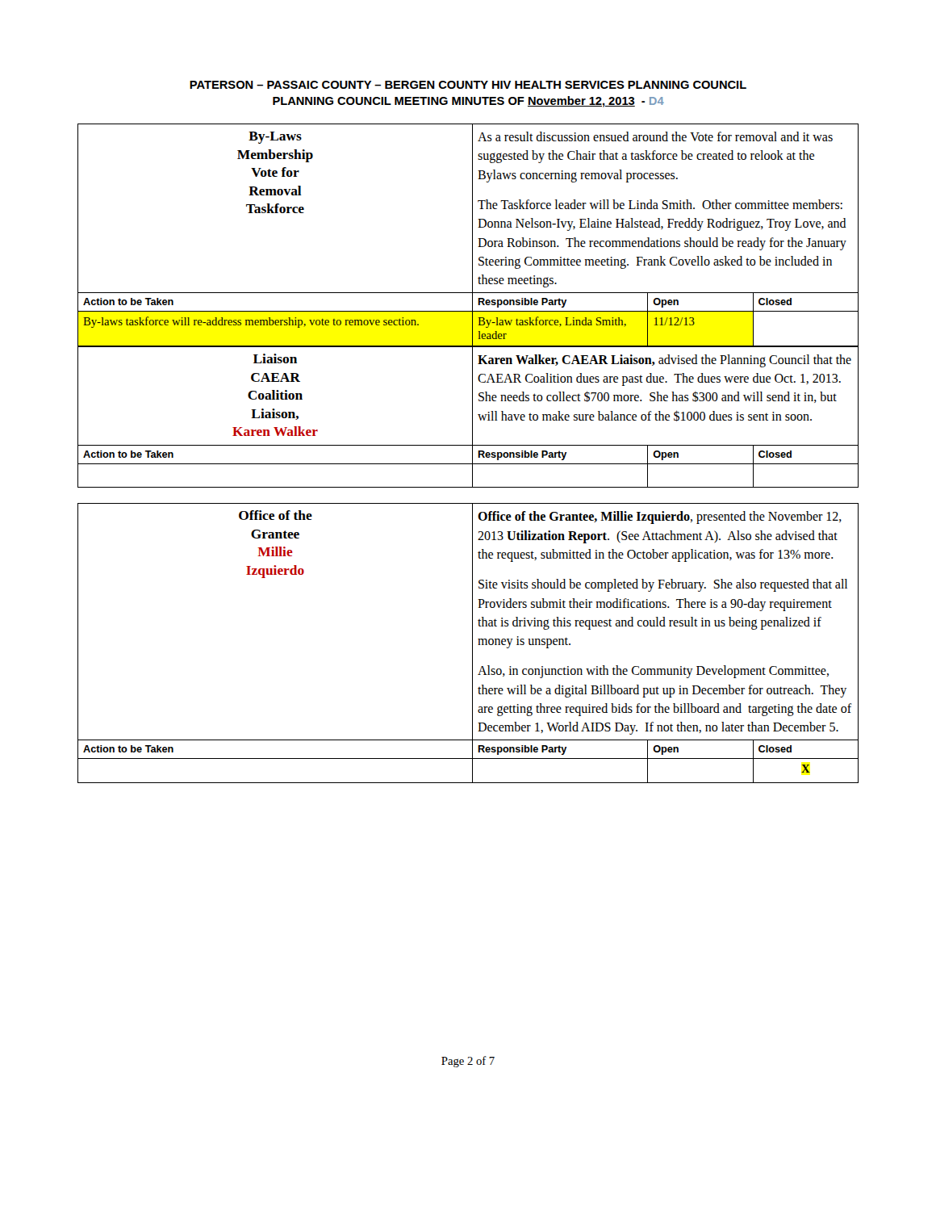PATERSON – PASSAIC COUNTY – BERGEN COUNTY HIV HEALTH SERVICES PLANNING COUNCIL
PLANNING COUNCIL MEETING MINUTES OF November 12, 2013 - D4
| By-Laws Membership Vote for Removal Taskforce | As a result discussion ensued around the Vote for removal and it was suggested by the Chair that a taskforce be created to relook at the Bylaws concerning removal processes. The Taskforce leader will be Linda Smith. Other committee members: Donna Nelson-Ivy, Elaine Halstead, Freddy Rodriguez, Troy Love, and Dora Robinson. The recommendations should be ready for the January Steering Committee meeting. Frank Covello asked to be included in these meetings. |
| Action to be Taken | Responsible Party | Open | Closed |
| By-laws taskforce will re-address membership, vote to remove section. | By-law taskforce, Linda Smith, leader | 11/12/13 | |
| Liaison CAEAR Coalition Liaison, Karen Walker | Karen Walker, CAEAR Liaison, advised the Planning Council that the CAEAR Coalition dues are past due. The dues were due Oct. 1, 2013. She needs to collect $700 more. She has $300 and will send it in, but will have to make sure balance of the $1000 dues is sent in soon. |
| Action to be Taken | Responsible Party | Open | Closed |
| Office of the Grantee Millie Izquierdo | Office of the Grantee, Millie Izquierdo , presented the November 12, 2013 Utilization Report . (See Attachment A). Also she advised that the request, submitted in the October application, was for 13% more. Site visits should be completed by February. She also requested that all Providers submit their modifications. There is a 90-day requirement that is driving this request and could result in us being penalized if money is unspent. Also, in conjunction with the Community Development Committee, there will be a digital Billboard put up in December for outreach. They are getting three required bids for the billboard and targeting the date of December 1, World AIDS Day. If not then, no later than December 5. |
| Action to be Taken | Responsible Party | Open | Closed |
| | | | X |
Page 2 of 7